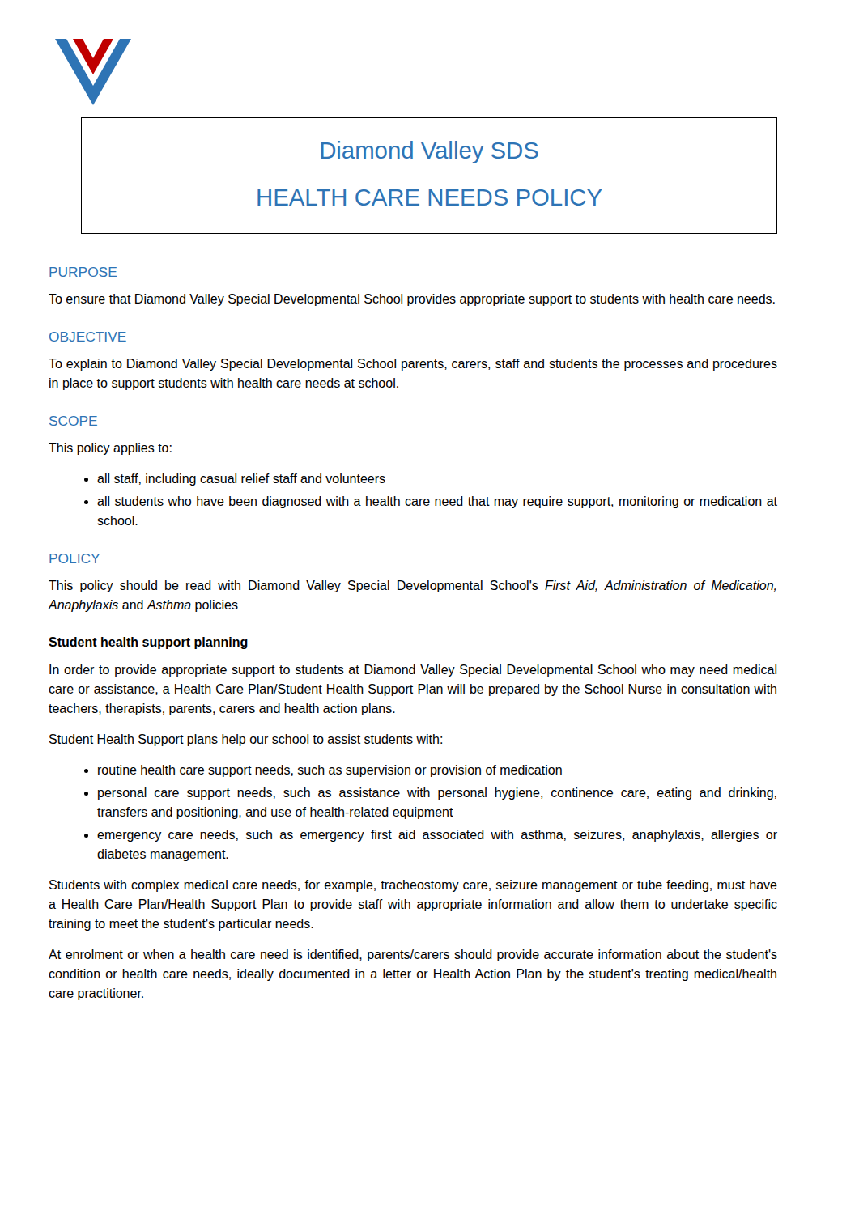Diamond Valley SDS
HEALTH CARE NEEDS POLICY
PURPOSE
To ensure that Diamond Valley Special Developmental School provides appropriate support to students with health care needs.
OBJECTIVE
To explain to Diamond Valley Special Developmental School parents, carers, staff and students the processes and procedures in place to support students with health care needs at school.
SCOPE
This policy applies to:
all staff, including casual relief staff and volunteers
all students who have been diagnosed with a health care need that may require support, monitoring or medication at school.
POLICY
This policy should be read with Diamond Valley Special Developmental School's First Aid, Administration of Medication, Anaphylaxis and Asthma policies
Student health support planning
In order to provide appropriate support to students at Diamond Valley Special Developmental School who may need medical care or assistance, a Health Care Plan/Student Health Support Plan will be prepared by the School Nurse in consultation with teachers, therapists, parents, carers and health action plans.
Student Health Support plans help our school to assist students with:
routine health care support needs, such as supervision or provision of medication
personal care support needs, such as assistance with personal hygiene, continence care, eating and drinking, transfers and positioning, and use of health-related equipment
emergency care needs, such as emergency first aid associated with asthma, seizures, anaphylaxis, allergies or diabetes management.
Students with complex medical care needs, for example, tracheostomy care, seizure management or tube feeding, must have a Health Care Plan/Health Support Plan to provide staff with appropriate information and allow them to undertake specific training to meet the student's particular needs.
At enrolment or when a health care need is identified, parents/carers should provide accurate information about the student's condition or health care needs, ideally documented in a letter or Health Action Plan by the student's treating medical/health care practitioner.